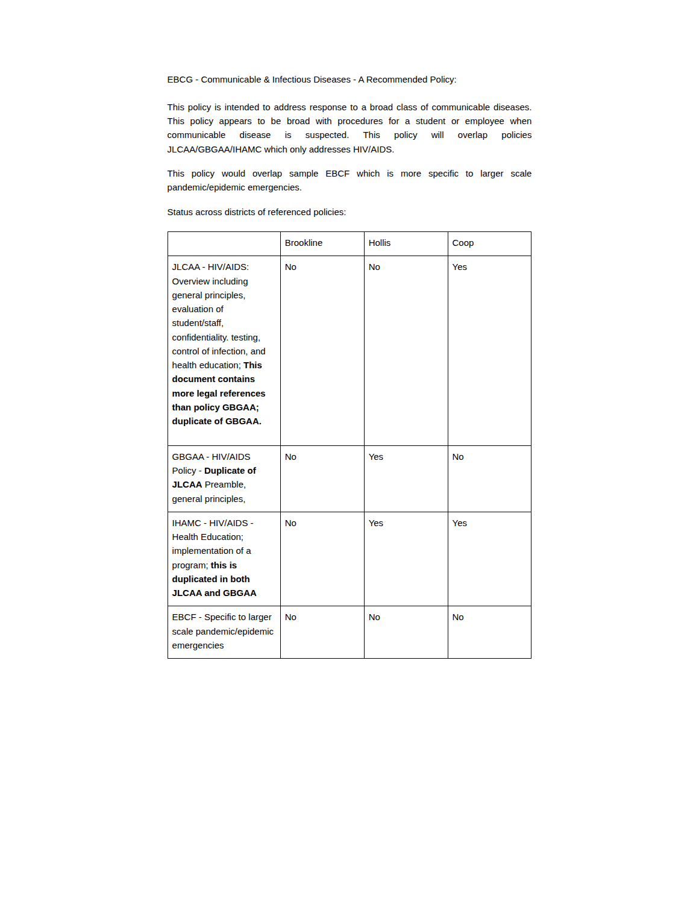EBCG - Communicable & Infectious Diseases - A Recommended Policy:
This policy is intended to address response to a broad class of communicable diseases. This policy appears to be broad with procedures for a student or employee when communicable disease is suspected. This policy will overlap policies JLCAA/GBGAA/IHAMC which only addresses HIV/AIDS.
This policy would overlap sample EBCF which is more specific to larger scale pandemic/epidemic emergencies.
Status across districts of referenced policies:
| | Brookline | Hollis | Coop |
| JLCAA - HIV/AIDS: Overview including general principles, evaluation of student/staff, confidentiality. testing, control of infection, and health education; This document contains more legal references than policy GBGAA; duplicate of GBGAA. | No | No | Yes |
| GBGAA - HIV/AIDS Policy - Duplicate of JLCAA Preamble, general principles, | No | Yes | No |
| IHAMC - HIV/AIDS - Health Education; implementation of a program; this is duplicated in both JLCAA and GBGAA | No | Yes | Yes |
| EBCF - Specific to larger scale pandemic/epidemic emergencies | No | No | No |